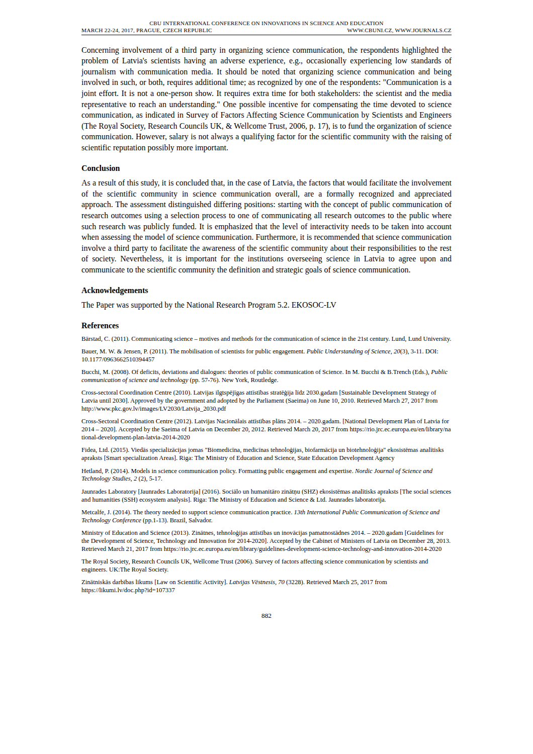CBU International Conference on Innovations in Science and Education
March 22-24, 2017, Prague, Czech Republic www.cbuni.cz, www.journals.cz
Concerning involvement of a third party in organizing science communication, the respondents highlighted the problem of Latvia's scientists having an adverse experience, e.g., occasionally experiencing low standards of journalism with communication media. It should be noted that organizing science communication and being involved in such, or both, requires additional time; as recognized by one of the respondents: "Communication is a joint effort. It is not a one-person show. It requires extra time for both stakeholders: the scientist and the media representative to reach an understanding." One possible incentive for compensating the time devoted to science communication, as indicated in Survey of Factors Affecting Science Communication by Scientists and Engineers (The Royal Society, Research Councils UK, & Wellcome Trust, 2006, p. 17), is to fund the organization of science communication. However, salary is not always a qualifying factor for the scientific community with the raising of scientific reputation possibly more important.
Conclusion
As a result of this study, it is concluded that, in the case of Latvia, the factors that would facilitate the involvement of the scientific community in science communication overall, are a formally recognized and appreciated approach. The assessment distinguished differing positions: starting with the concept of public communication of research outcomes using a selection process to one of communicating all research outcomes to the public where such research was publicly funded. It is emphasized that the level of interactivity needs to be taken into account when assessing the model of science communication. Furthermore, it is recommended that science communication involve a third party to facilitate the awareness of the scientific community about their responsibilities to the rest of society. Nevertheless, it is important for the institutions overseeing science in Latvia to agree upon and communicate to the scientific community the definition and strategic goals of science communication.
Acknowledgements
The Paper was supported by the National Research Program 5.2. EKOSOC-LV
References
Bärstad, C. (2011). Communicating science – motives and methods for the communication of science in the 21st century. Lund, Lund University.
Bauer, M. W. & Jensen, P. (2011). The mobilisation of scientists for public engagement. Public Understanding of Science, 20(3), 3-11. DOI: 10.1177/0963662510394457
Bucchi, M. (2008). Of deficits, deviations and dialogues: theories of public communication of Science. In M. Bucchi & B.Trench (Eds.), Public communication of science and technology (pp. 57-76). New York, Routledge.
Cross-sectoral Coordination Centre (2010). Latvijas ilgtspējīgas attīstības stratēģija līdz 2030.gadam [Sustainable Development Strategy of Latvia until 2030]. Approved by the government and adopted by the Parliament (Saeima) on June 10, 2010. Retrieved March 27, 2017 from http://www.pkc.gov.lv/images/LV2030/Latvija_2030.pdf
Cross-Sectoral Coordination Centre (2012). Latvijas Nacionālais attīstības plāns 2014. – 2020.gadam. [National Development Plan of Latvia for 2014 – 2020]. Accepted by the Saeima of Latvia on December 20, 2012. Retrieved March 20, 2017 from https://rio.jrc.ec.europa.eu/en/library/national-development-plan-latvia-2014-2020
Fidea, Ltd. (2015). Viedās specializācijas jomas "Biomedicīna, medicīnas tehnoloģijas, biofarmācija un biotehnoloģija" ekosistēmas analītisks apraksts [Smart specialization Areas]. Riga: The Ministry of Education and Science, State Education Development Agency
Hetland, P. (2014). Models in science communication policy. Formatting public engagement and expertise. Nordic Journal of Science and Technology Studies, 2 (2), 5-17.
Jaunrades Laboratory [Jaunrades Laboratorija] (2016). Sociālo un humanitāro zinātņu (SHZ) ekosistēmas analītisks apraksts [The social sciences and humanities (SSH) ecosystem analysis]. Riga: The Ministry of Education and Science & Ltd. Jaunrades laboratorija.
Metcalfe, J. (2014). The theory needed to support science communication practice. 13th International Public Communication of Science and Technology Conference (pp.1-13). Brazil, Salvador.
Ministry of Education and Science (2013). Zinātnes, tehnoloģijas attīstības un inovācijas pamatnostādnes 2014. – 2020.gadam [Guidelines for the Development of Science, Technology and Innovation for 2014-2020]. Accepted by the Cabinet of Ministers of Latvia on December 28, 2013. Retrieved March 21, 2017 from https://rio.jrc.ec.europa.eu/en/library/guidelines-development-science-technology-and-innovation-2014-2020
The Royal Society, Research Councils UK, Wellcome Trust (2006). Survey of factors affecting science communication by scientists and engineers. UK:The Royal Society.
Zinātniskās darbības likums [Law on Scientific Activity]. Latvijas Vēstnesis, 70 (3228). Retrieved March 25, 2017 from https://likumi.lv/doc.php?id=107337
882